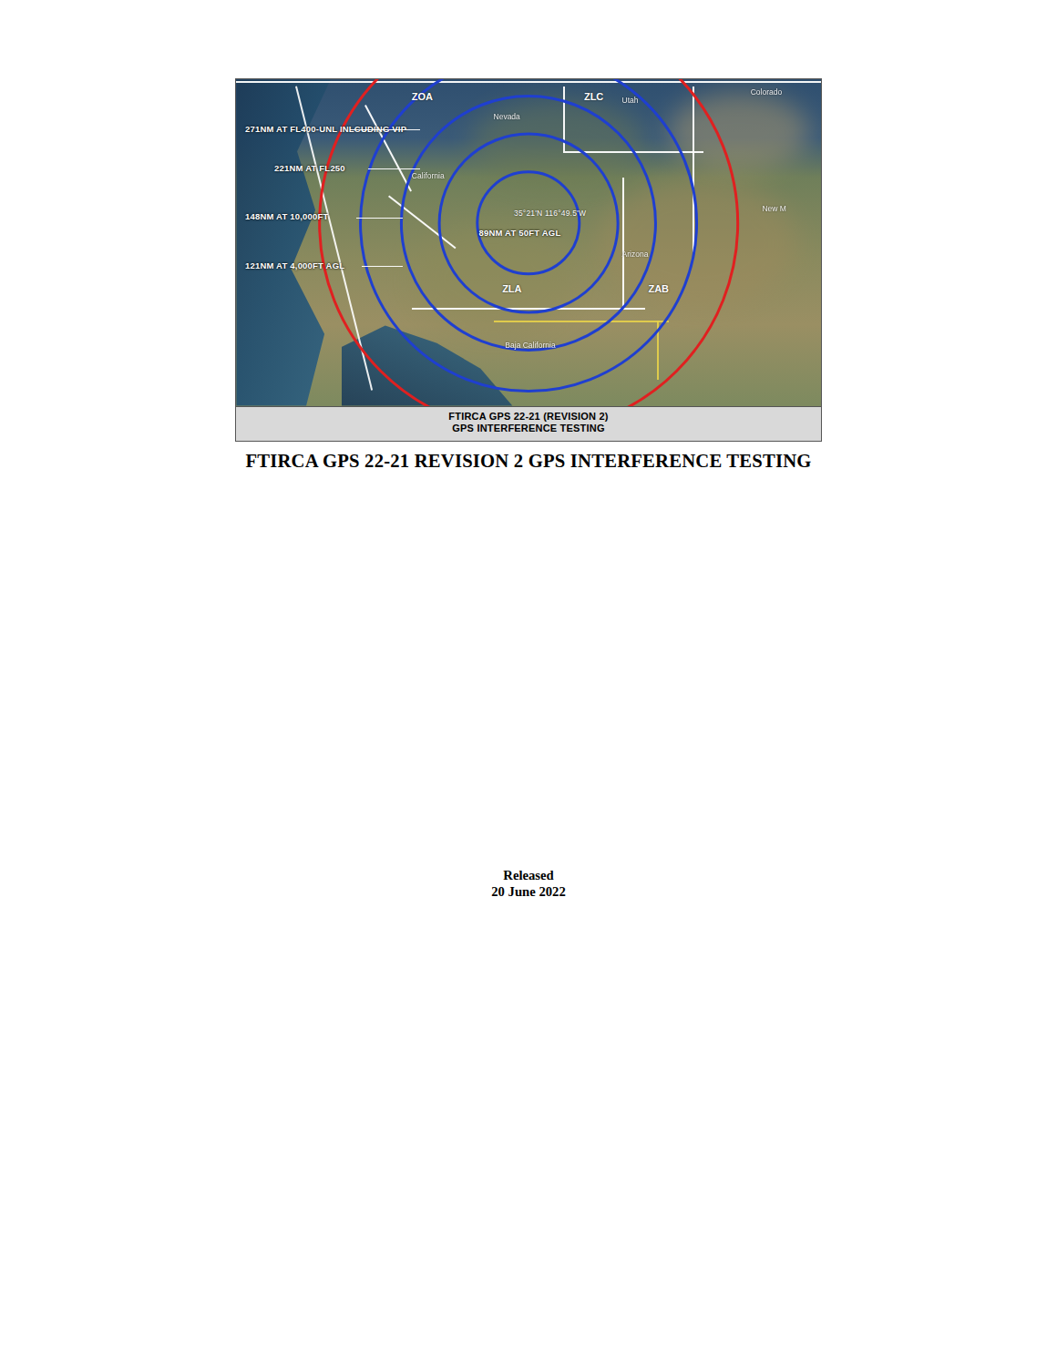ZOA
ZLC
ZLA
ZAB
Nevada
California
Arizona
Utah
Colorado
New M
Baja California
271NM AT FL400-UNL INLCUDING VIP
221NM AT FL250
148NM AT 10,000FT
121NM AT 4,000FT AGL
35°21'N 116°49.5'W
89NM AT 50FT AGL
FTIRCA GPS 22-21 (REVISION 2)
GPS INTERFERENCE TESTING
FTIRCA GPS 22-21 REVISION 2 GPS INTERFERENCE TESTING
Released
20 June 2022